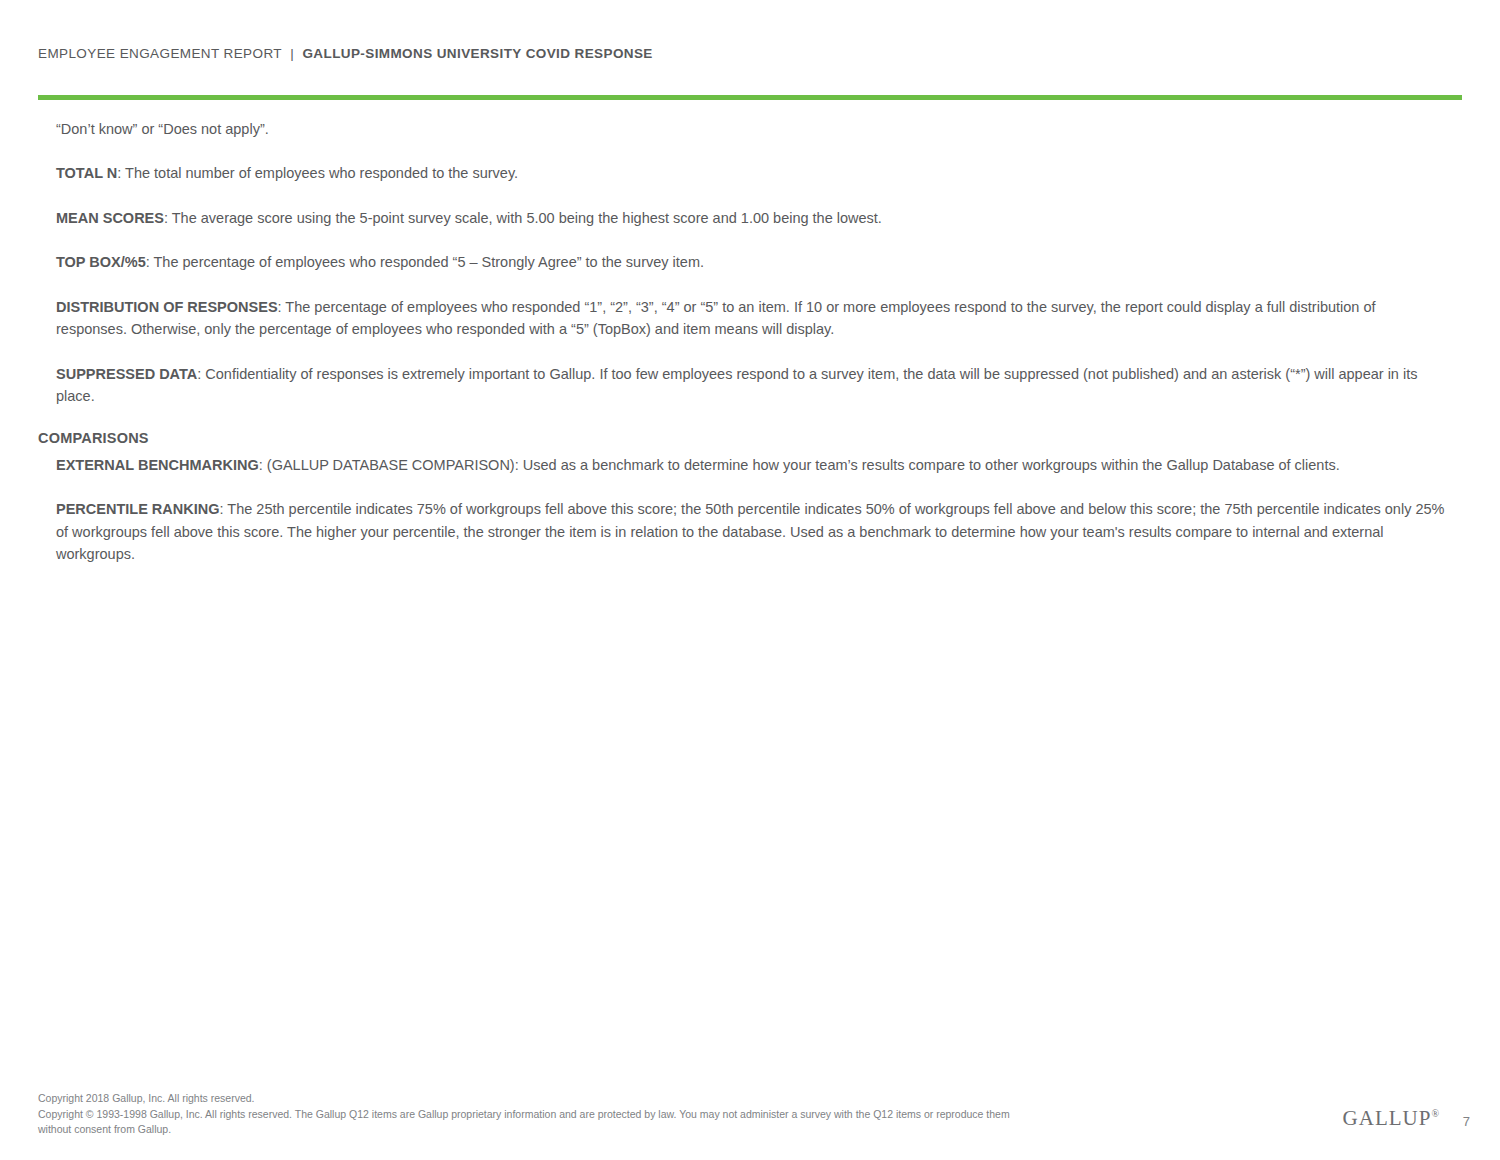EMPLOYEE ENGAGEMENT REPORT | GALLUP-SIMMONS UNIVERSITY COVID RESPONSE
“Don’t know” or “Does not apply”.
TOTAL N: The total number of employees who responded to the survey.
MEAN SCORES: The average score using the 5-point survey scale, with 5.00 being the highest score and 1.00 being the lowest.
TOP BOX/%5: The percentage of employees who responded “5 – Strongly Agree” to the survey item.
DISTRIBUTION OF RESPONSES: The percentage of employees who responded “1”, “2”, “3”, “4” or “5” to an item. If 10 or more employees respond to the survey, the report could display a full distribution of responses. Otherwise, only the percentage of employees who responded with a “5” (TopBox) and item means will display.
SUPPRESSED DATA: Confidentiality of responses is extremely important to Gallup. If too few employees respond to a survey item, the data will be suppressed (not published) and an asterisk (“*”) will appear in its place.
COMPARISONS
EXTERNAL BENCHMARKING: (GALLUP DATABASE COMPARISON): Used as a benchmark to determine how your team’s results compare to other workgroups within the Gallup Database of clients.
PERCENTILE RANKING: The 25th percentile indicates 75% of workgroups fell above this score; the 50th percentile indicates 50% of workgroups fell above and below this score; the 75th percentile indicates only 25% of workgroups fell above this score. The higher your percentile, the stronger the item is in relation to the database. Used as a benchmark to determine how your team's results compare to internal and external workgroups.
Copyright 2018 Gallup, Inc. All rights reserved.
Copyright © 1993-1998 Gallup, Inc. All rights reserved. The Gallup Q12 items are Gallup proprietary information and are protected by law. You may not administer a survey with the Q12 items or reproduce them without consent from Gallup.
GALLUP®
7